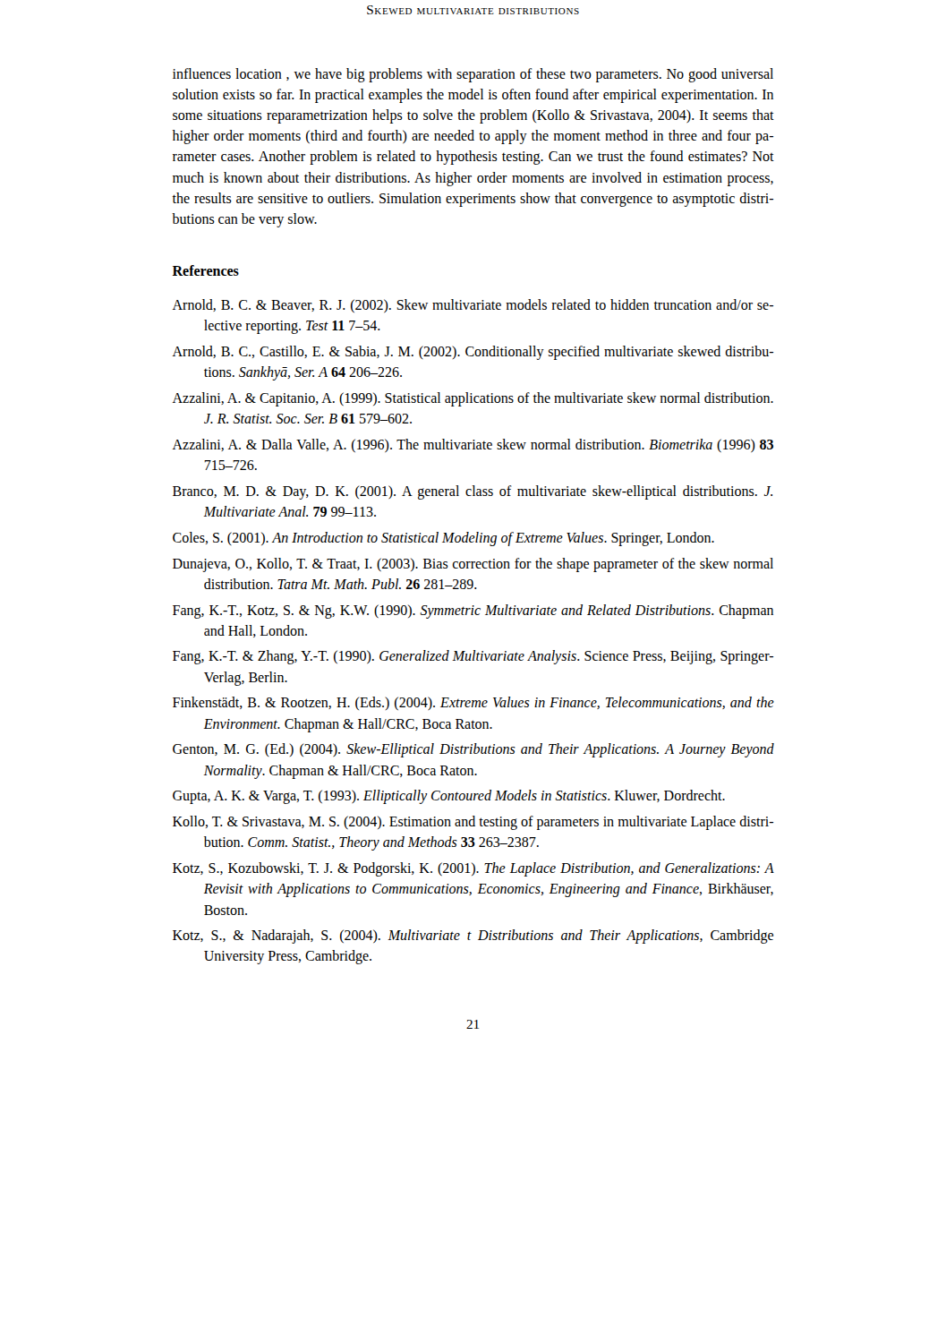Skewed multivariate distributions
influences location , we have big problems with separation of these two parameters. No good universal solution exists so far. In practical examples the model is often found after empirical experimentation. In some situations reparametrization helps to solve the problem (Kollo & Srivastava, 2004). It seems that higher order moments (third and fourth) are needed to apply the moment method in three and four parameter cases. Another problem is related to hypothesis testing. Can we trust the found estimates? Not much is known about their distributions. As higher order moments are involved in estimation process, the results are sensitive to outliers. Simulation experiments show that convergence to asymptotic distributions can be very slow.
References
Arnold, B. C. & Beaver, R. J. (2002). Skew multivariate models related to hidden truncation and/or selective reporting. Test 11 7–54.
Arnold, B. C., Castillo, E. & Sabia, J. M. (2002). Conditionally specified multivariate skewed distributions. Sankhyā, Ser. A 64 206–226.
Azzalini, A. & Capitanio, A. (1999). Statistical applications of the multivariate skew normal distribution. J. R. Statist. Soc. Ser. B 61 579–602.
Azzalini, A. & Dalla Valle, A. (1996). The multivariate skew normal distribution. Biometrika (1996) 83 715–726.
Branco, M. D. & Day, D. K. (2001). A general class of multivariate skew-elliptical distributions. J. Multivariate Anal. 79 99–113.
Coles, S. (2001). An Introduction to Statistical Modeling of Extreme Values. Springer, London.
Dunajeva, O., Kollo, T. & Traat, I. (2003). Bias correction for the shape paprameter of the skew normal distribution. Tatra Mt. Math. Publ. 26 281–289.
Fang, K.-T., Kotz, S. & Ng, K.W. (1990). Symmetric Multivariate and Related Distributions. Chapman and Hall, London.
Fang, K.-T. & Zhang, Y.-T. (1990). Generalized Multivariate Analysis. Science Press, Beijing, Springer-Verlag, Berlin.
Finkenstädt, B. & Rootzen, H. (Eds.) (2004). Extreme Values in Finance, Telecommunications, and the Environment. Chapman & Hall/CRC, Boca Raton.
Genton, M. G. (Ed.) (2004). Skew-Elliptical Distributions and Their Applications. A Journey Beyond Normality. Chapman & Hall/CRC, Boca Raton.
Gupta, A. K. & Varga, T. (1993). Elliptically Contoured Models in Statistics. Kluwer, Dordrecht.
Kollo, T. & Srivastava, M. S. (2004). Estimation and testing of parameters in multivariate Laplace distribution. Comm. Statist., Theory and Methods 33 263–2387.
Kotz, S., Kozubowski, T. J. & Podgorski, K. (2001). The Laplace Distribution, and Generalizations: A Revisit with Applications to Communications, Economics, Engineering and Finance, Birkhäuser, Boston.
Kotz, S., & Nadarajah, S. (2004). Multivariate t Distributions and Their Applications, Cambridge University Press, Cambridge.
21